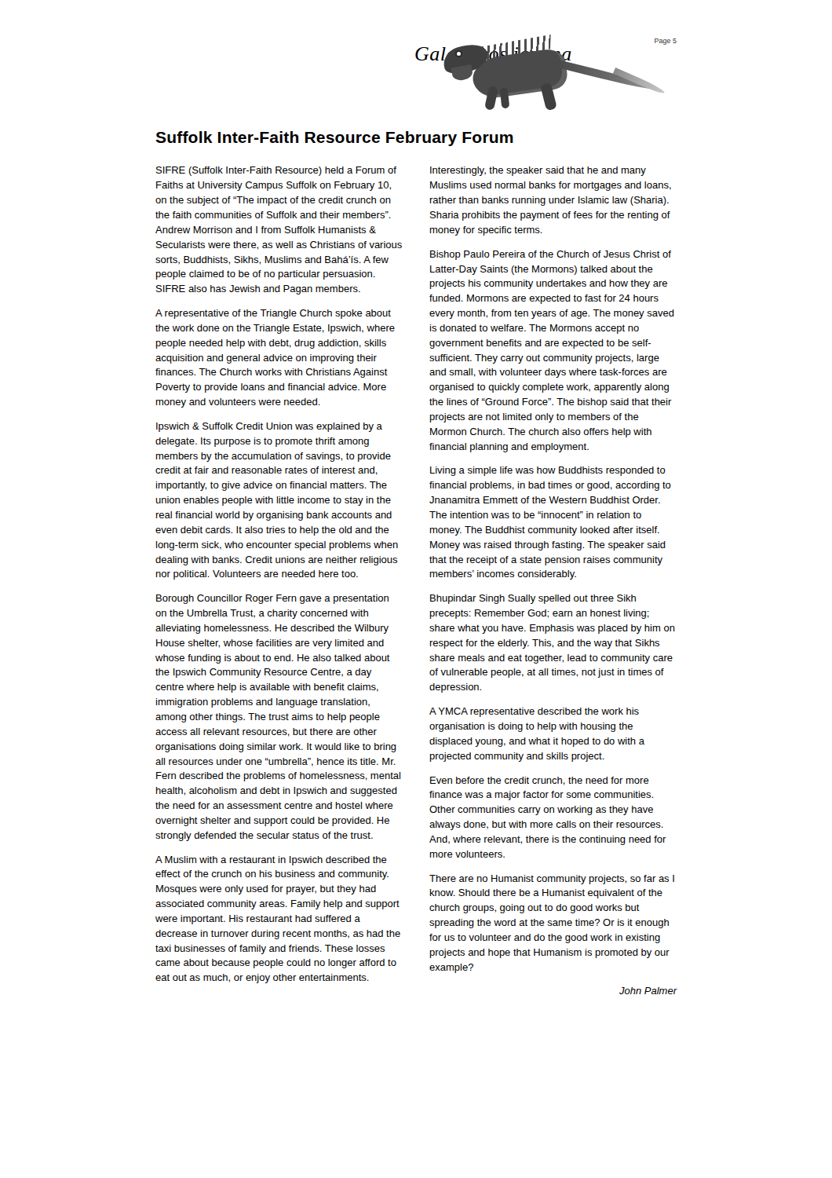Page 5
Galapagos iguana
Suffolk Inter-Faith Resource February Forum
SIFRE (Suffolk Inter-Faith Resource) held a Forum of Faiths at University Campus Suffolk on February 10, on the subject of “The impact of the credit crunch on the faith communities of Suffolk and their members”. Andrew Morrison and I from Suffolk Humanists & Secularists were there, as well as Christians of various sorts, Buddhists, Sikhs, Muslims and Bahá’ís. A few people claimed to be of no particular persuasion. SIFRE also has Jewish and Pagan members.
A representative of the Triangle Church spoke about the work done on the Triangle Estate, Ipswich, where people needed help with debt, drug addiction, skills acquisition and general advice on improving their finances. The Church works with Christians Against Poverty to provide loans and financial advice. More money and volunteers were needed.
Ipswich & Suffolk Credit Union was explained by a delegate. Its purpose is to promote thrift among members by the accumulation of savings, to provide credit at fair and reasonable rates of interest and, importantly, to give advice on financial matters. The union enables people with little income to stay in the real financial world by organising bank accounts and even debit cards. It also tries to help the old and the long-term sick, who encounter special problems when dealing with banks. Credit unions are neither religious nor political. Volunteers are needed here too.
Borough Councillor Roger Fern gave a presentation on the Umbrella Trust, a charity concerned with alleviating homelessness. He described the Wilbury House shelter, whose facilities are very limited and whose funding is about to end. He also talked about the Ipswich Community Resource Centre, a day centre where help is available with benefit claims, immigration problems and language translation, among other things. The trust aims to help people access all relevant resources, but there are other organisations doing similar work. It would like to bring all resources under one “umbrella”, hence its title. Mr. Fern described the problems of homelessness, mental health, alcoholism and debt in Ipswich and suggested the need for an assessment centre and hostel where overnight shelter and support could be provided. He strongly defended the secular status of the trust.
A Muslim with a restaurant in Ipswich described the effect of the crunch on his business and community. Mosques were only used for prayer, but they had associated community areas. Family help and support were important. His restaurant had suffered a decrease in turnover during recent months, as had the taxi businesses of family and friends. These losses came about because people could no longer afford to eat out as much, or enjoy other entertainments. Interestingly, the speaker said that he and many Muslims used normal banks for mortgages and loans, rather than banks running under Islamic law (Sharia). Sharia prohibits the payment of fees for the renting of money for specific terms.
Bishop Paulo Pereira of the Church of Jesus Christ of Latter-Day Saints (the Mormons) talked about the projects his community undertakes and how they are funded. Mormons are expected to fast for 24 hours every month, from ten years of age. The money saved is donated to welfare. The Mormons accept no government benefits and are expected to be self-sufficient. They carry out community projects, large and small, with volunteer days where task-forces are organised to quickly complete work, apparently along the lines of “Ground Force”. The bishop said that their projects are not limited only to members of the Mormon Church. The church also offers help with financial planning and employment.
Living a simple life was how Buddhists responded to financial problems, in bad times or good, according to Jnanamitra Emmett of the Western Buddhist Order. The intention was to be “innocent” in relation to money. The Buddhist community looked after itself. Money was raised through fasting. The speaker said that the receipt of a state pension raises community members’ incomes considerably.
Bhupindar Singh Sually spelled out three Sikh precepts: Remember God; earn an honest living; share what you have. Emphasis was placed by him on respect for the elderly. This, and the way that Sikhs share meals and eat together, lead to community care of vulnerable people, at all times, not just in times of depression.
A YMCA representative described the work his organisation is doing to help with housing the displaced young, and what it hoped to do with a projected community and skills project.
Even before the credit crunch, the need for more finance was a major factor for some communities. Other communities carry on working as they have always done, but with more calls on their resources. And, where relevant, there is the continuing need for more volunteers.
There are no Humanist community projects, so far as I know. Should there be a Humanist equivalent of the church groups, going out to do good works but spreading the word at the same time? Or is it enough for us to volunteer and do the good work in existing projects and hope that Humanism is promoted by our example?
John Palmer